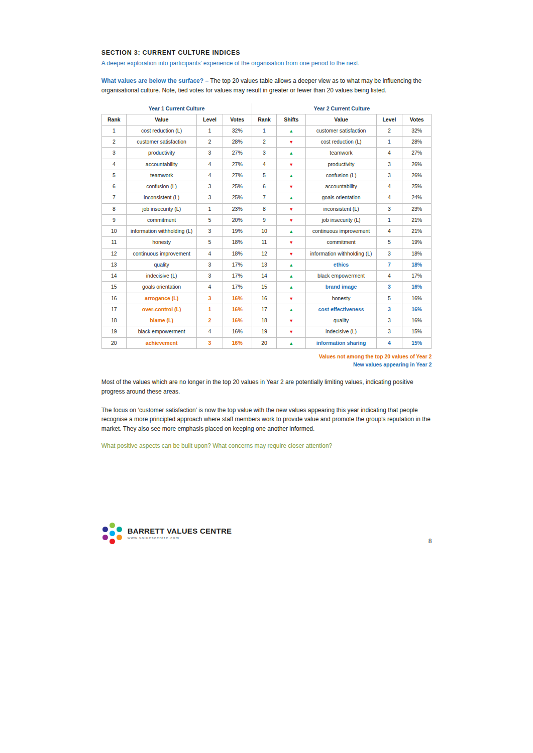SECTION 3: CURRENT CULTURE INDICES
A deeper exploration into participants’ experience of the organisation from one period to the next.
What values are below the surface? – The top 20 values table allows a deeper view as to what may be influencing the organisational culture. Note, tied votes for values may result in greater or fewer than 20 values being listed.
| Year 1 Current Culture | Year 2 Current Culture |
| --- | --- |
| Rank | Value | Level | Votes | Rank | Shifts | Value | Level | Votes |
| 1 | cost reduction (L) | 1 | 32% | 1 | ▲ | customer satisfaction | 2 | 32% |
| 2 | customer satisfaction | 2 | 28% | 2 | ▼ | cost reduction (L) | 1 | 28% |
| 3 | productivity | 3 | 27% | 3 | ▲ | teamwork | 4 | 27% |
| 4 | accountability | 4 | 27% | 4 | ▼ | productivity | 3 | 26% |
| 5 | teamwork | 4 | 27% | 5 | ▲ | confusion (L) | 3 | 26% |
| 6 | confusion (L) | 3 | 25% | 6 | ▼ | accountability | 4 | 25% |
| 7 | inconsistent (L) | 3 | 25% | 7 | ▲ | goals orientation | 4 | 24% |
| 8 | job insecurity (L) | 1 | 23% | 8 | ▼ | inconsistent (L) | 3 | 23% |
| 9 | commitment | 5 | 20% | 9 | ▼ | job insecurity (L) | 1 | 21% |
| 10 | information withholding (L) | 3 | 19% | 10 | ▲ | continuous improvement | 4 | 21% |
| 11 | honesty | 5 | 18% | 11 | ▼ | commitment | 5 | 19% |
| 12 | continuous improvement | 4 | 18% | 12 | ▼ | information withholding (L) | 3 | 18% |
| 13 | quality | 3 | 17% | 13 | ▲ | ethics | 7 | 18% |
| 14 | indecisive (L) | 3 | 17% | 14 | ▲ | black empowerment | 4 | 17% |
| 15 | goals orientation | 4 | 17% | 15 | ▲ | brand image | 3 | 16% |
| 16 | arrogance (L) | 3 | 16% | 16 | ▼ | honesty | 5 | 16% |
| 17 | over-control (L) | 1 | 16% | 17 | ▲ | cost effectiveness | 3 | 16% |
| 18 | blame (L) | 2 | 16% | 18 | ▼ | quality | 3 | 16% |
| 19 | black empowerment | 4 | 16% | 19 | ▼ | indecisive (L) | 3 | 15% |
| 20 | achievement | 3 | 16% | 20 | ▲ | information sharing | 4 | 15% |
Values not among the top 20 values of Year 2
New values appearing in Year 2
Most of the values which are no longer in the top 20 values in Year 2 are potentially limiting values, indicating positive progress around these areas.
The focus on ‘customer satisfaction’ is now the top value with the new values appearing this year indicating that people recognise a more principled approach where staff members work to provide value and promote the group’s reputation in the market. They also see more emphasis placed on keeping one another informed.
What positive aspects can be built upon? What concerns may require closer attention?
BARRETT VALUES CENTRE
www.valuescentre.com
8